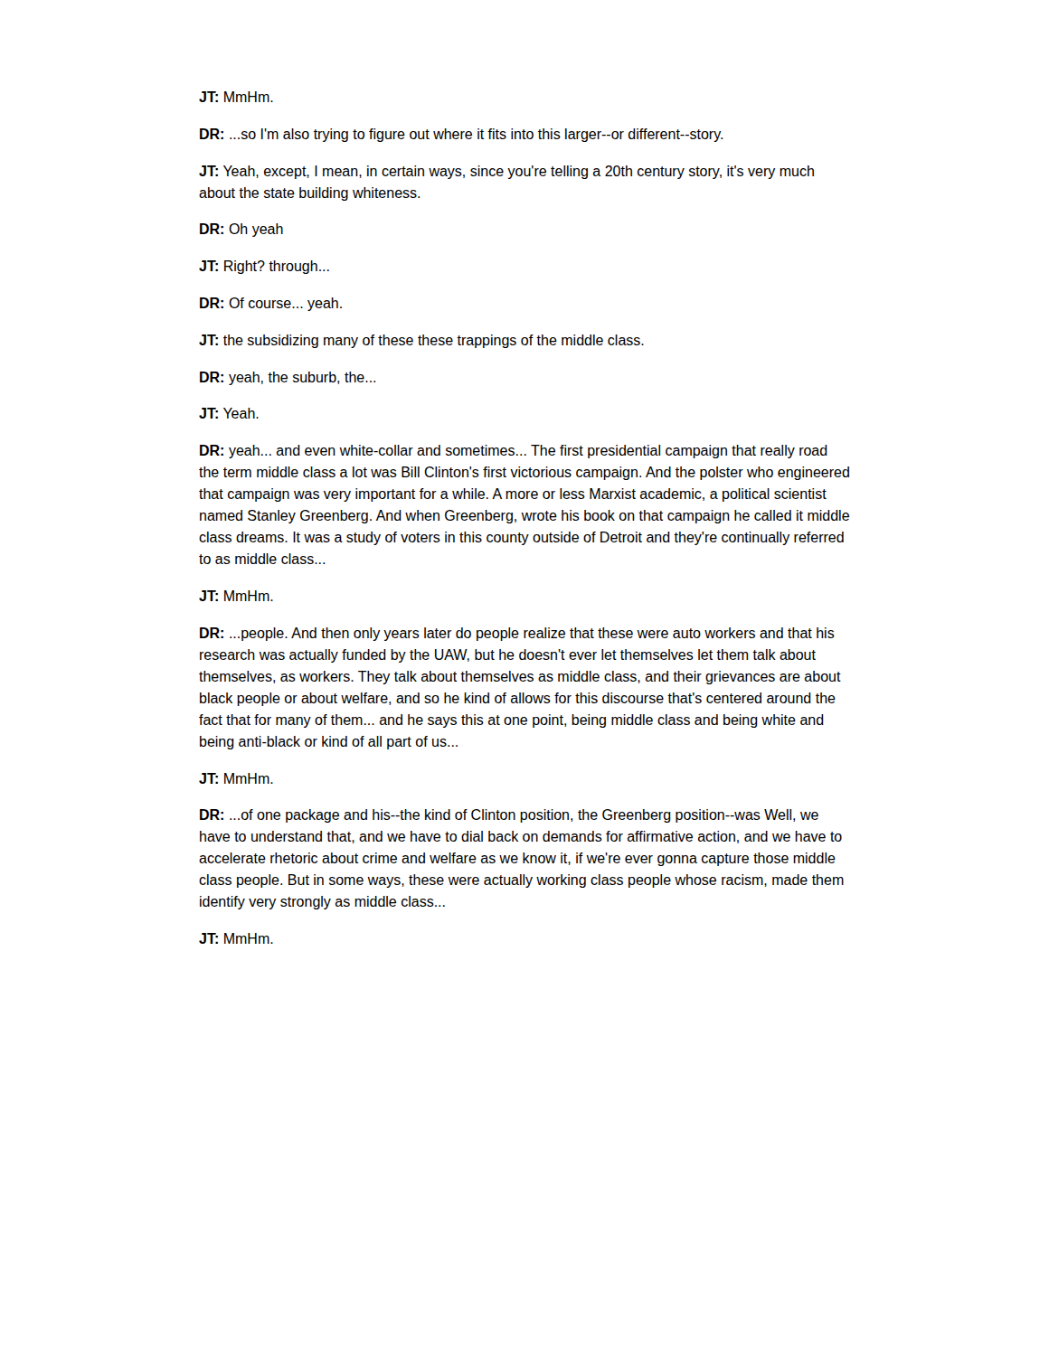JT: MmHm.
DR: ...so I'm also trying to figure out where it fits into this larger--or different--story.
JT: Yeah, except, I mean, in certain ways, since you're telling a 20th century story, it's very much about the state building whiteness.
DR: Oh yeah
JT: Right? through...
DR: Of course... yeah.
JT: the subsidizing many of these these trappings of the middle class.
DR: yeah, the suburb, the...
JT: Yeah.
DR: yeah... and even white-collar and sometimes... The first presidential campaign that really road the term middle class a lot was Bill Clinton's first victorious campaign. And the polster who engineered that campaign was very important for a while. A more or less Marxist academic, a political scientist named Stanley Greenberg. And when Greenberg, wrote his book on that campaign he called it middle class dreams. It was a study of voters in this county outside of Detroit and they're continually referred to as middle class...
JT: MmHm.
DR: ...people. And then only years later do people realize that these were auto workers and that his research was actually funded by the UAW, but he doesn't ever let themselves let them talk about themselves, as workers. They talk about themselves as middle class, and their grievances are about black people or about welfare, and so he kind of allows for this discourse that's centered around the fact that for many of them... and he says this at one point, being middle class and being white and being anti-black or kind of all part of us...
JT: MmHm.
DR: ...of one package and his--the kind of Clinton position, the Greenberg position--was Well, we have to understand that, and we have to dial back on demands for affirmative action, and we have to accelerate rhetoric about crime and welfare as we know it, if we're ever gonna capture those middle class people. But in some ways, these were actually working class people whose racism, made them identify very strongly as middle class...
JT: MmHm.